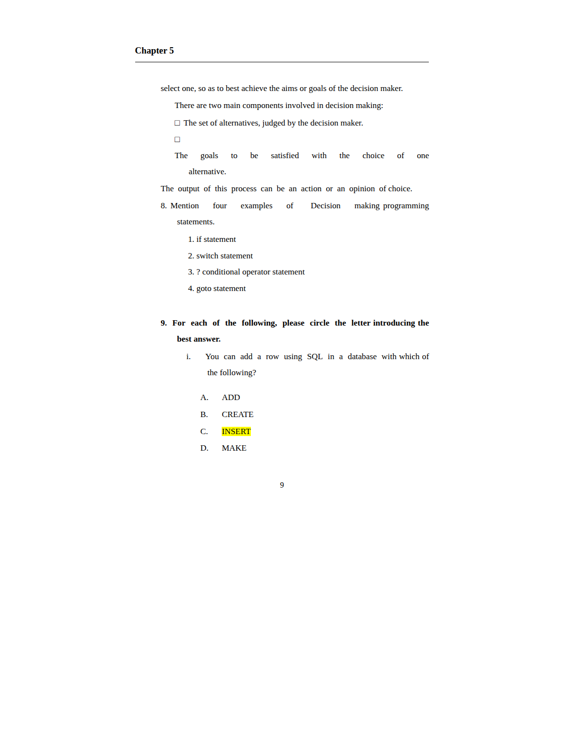Chapter 5
select one, so as to best achieve the aims or goals of the decision maker.
There are two main components involved in decision making:
The set of alternatives, judged by the decision maker.
The goals to be satisfied with the choice of onealternative.
The output of this process can be an action or an opinion of choice.
8. Mention four examples of Decision making programming statements.
if statement
switch statement
? conditional operator statement
goto statement
9. For each of the following, please circle the letter introducing the best answer.
i. You can add a row using SQL in a database with which of the following?
| A. | ADD |
| B. | CREATE |
| C. | INSERT |
| D. | MAKE |
9